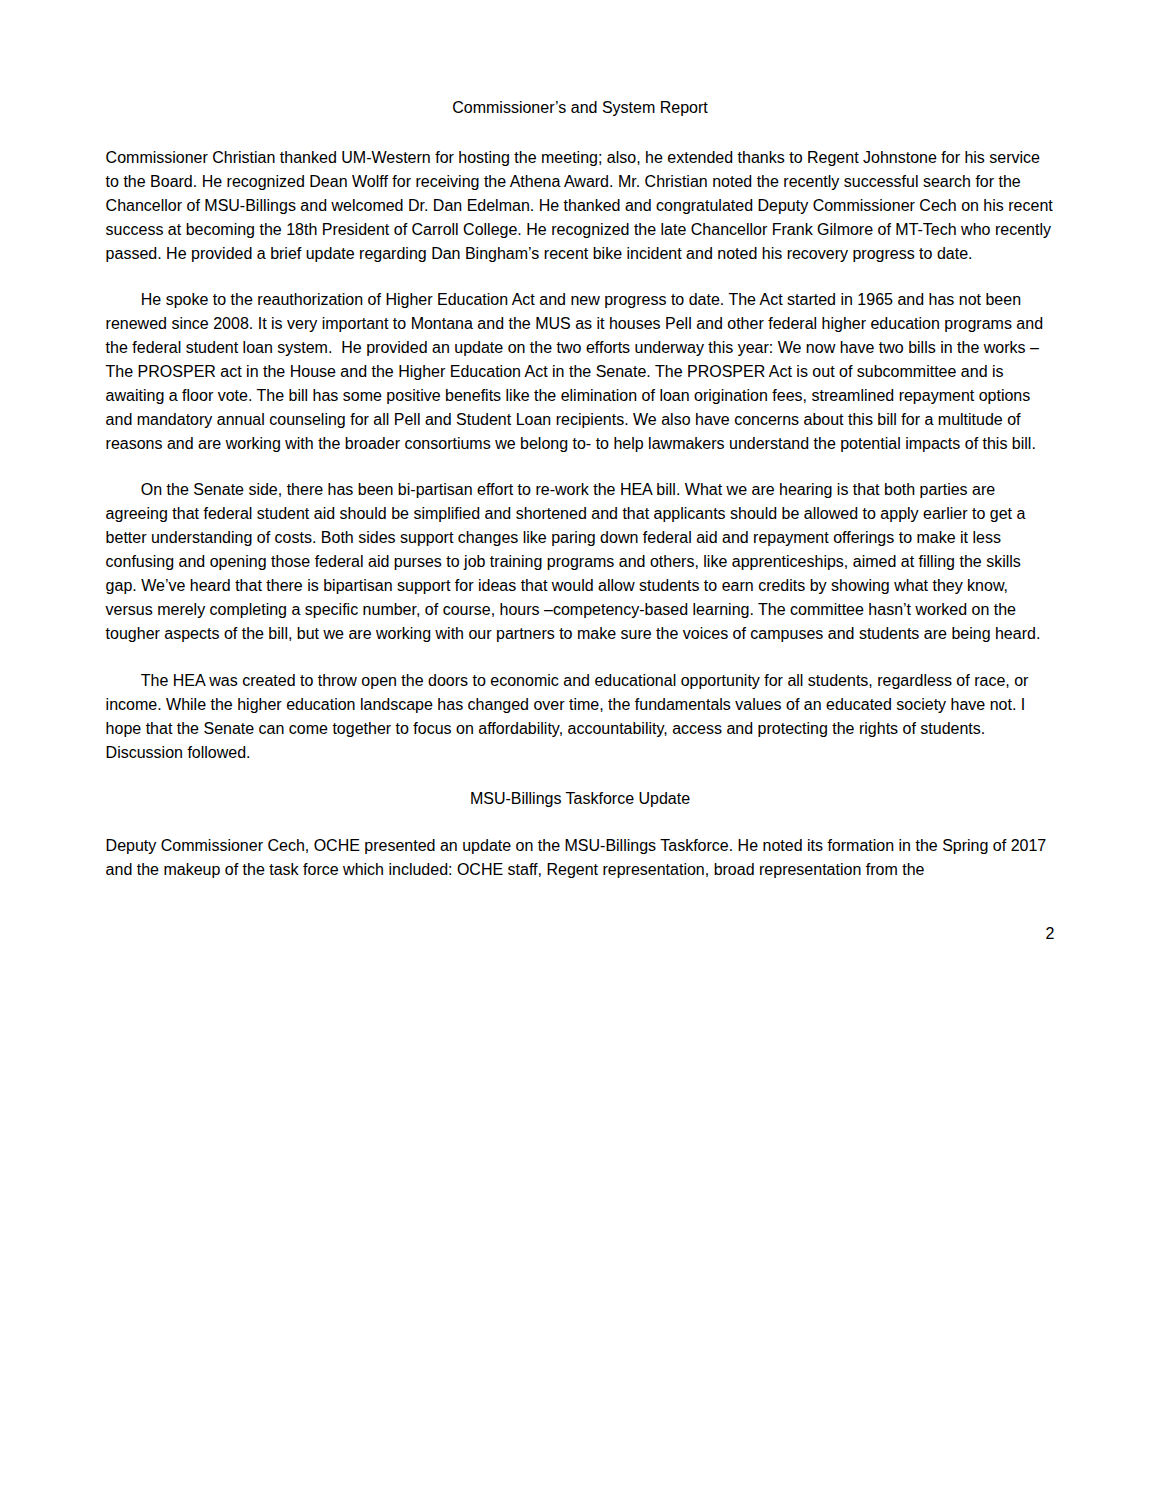Commissioner’s and System Report
Commissioner Christian thanked UM-Western for hosting the meeting; also, he extended thanks to Regent Johnstone for his service to the Board. He recognized Dean Wolff for receiving the Athena Award. Mr. Christian noted the recently successful search for the Chancellor of MSU-Billings and welcomed Dr. Dan Edelman. He thanked and congratulated Deputy Commissioner Cech on his recent success at becoming the 18th President of Carroll College. He recognized the late Chancellor Frank Gilmore of MT-Tech who recently passed. He provided a brief update regarding Dan Bingham’s recent bike incident and noted his recovery progress to date.
He spoke to the reauthorization of Higher Education Act and new progress to date. The Act started in 1965 and has not been renewed since 2008. It is very important to Montana and the MUS as it houses Pell and other federal higher education programs and the federal student loan system. He provided an update on the two efforts underway this year: We now have two bills in the works – The PROSPER act in the House and the Higher Education Act in the Senate. The PROSPER Act is out of subcommittee and is awaiting a floor vote. The bill has some positive benefits like the elimination of loan origination fees, streamlined repayment options and mandatory annual counseling for all Pell and Student Loan recipients. We also have concerns about this bill for a multitude of reasons and are working with the broader consortiums we belong to- to help lawmakers understand the potential impacts of this bill.
On the Senate side, there has been bi-partisan effort to re-work the HEA bill. What we are hearing is that both parties are agreeing that federal student aid should be simplified and shortened and that applicants should be allowed to apply earlier to get a better understanding of costs. Both sides support changes like paring down federal aid and repayment offerings to make it less confusing and opening those federal aid purses to job training programs and others, like apprenticeships, aimed at filling the skills gap. We’ve heard that there is bipartisan support for ideas that would allow students to earn credits by showing what they know, versus merely completing a specific number, of course, hours –competency-based learning. The committee hasn’t worked on the tougher aspects of the bill, but we are working with our partners to make sure the voices of campuses and students are being heard.
The HEA was created to throw open the doors to economic and educational opportunity for all students, regardless of race, or income. While the higher education landscape has changed over time, the fundamentals values of an educated society have not. I hope that the Senate can come together to focus on affordability, accountability, access and protecting the rights of students. Discussion followed.
MSU-Billings Taskforce Update
Deputy Commissioner Cech, OCHE presented an update on the MSU-Billings Taskforce. He noted its formation in the Spring of 2017 and the makeup of the task force which included: OCHE staff, Regent representation, broad representation from the
2